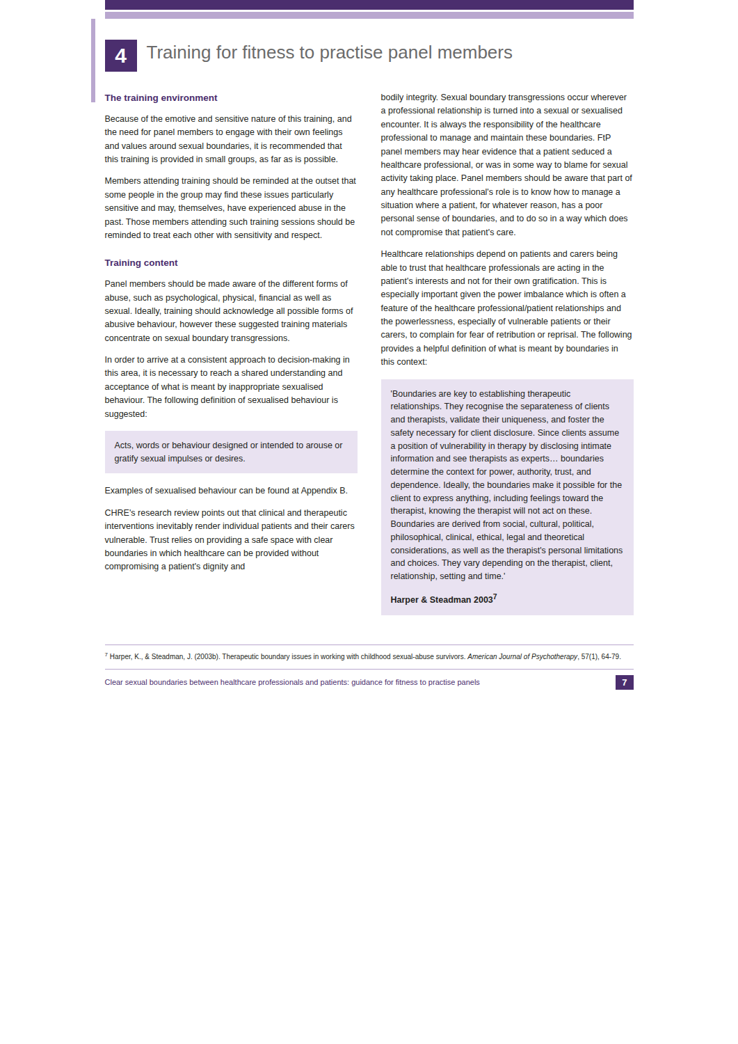4
Training for fitness to practise panel members
The training environment
Because of the emotive and sensitive nature of this training, and the need for panel members to engage with their own feelings and values around sexual boundaries, it is recommended that this training is provided in small groups, as far as is possible.
Members attending training should be reminded at the outset that some people in the group may find these issues particularly sensitive and may, themselves, have experienced abuse in the past. Those members attending such training sessions should be reminded to treat each other with sensitivity and respect.
Training content
Panel members should be made aware of the different forms of abuse, such as psychological, physical, financial as well as sexual. Ideally, training should acknowledge all possible forms of abusive behaviour, however these suggested training materials concentrate on sexual boundary transgressions.
In order to arrive at a consistent approach to decision-making in this area, it is necessary to reach a shared understanding and acceptance of what is meant by inappropriate sexualised behaviour. The following definition of sexualised behaviour is suggested:
Acts, words or behaviour designed or intended to arouse or gratify sexual impulses or desires.
Examples of sexualised behaviour can be found at Appendix B.
CHRE's research review points out that clinical and therapeutic interventions inevitably render individual patients and their carers vulnerable. Trust relies on providing a safe space with clear boundaries in which healthcare can be provided without compromising a patient's dignity and
bodily integrity. Sexual boundary transgressions occur wherever a professional relationship is turned into a sexual or sexualised encounter. It is always the responsibility of the healthcare professional to manage and maintain these boundaries. FtP panel members may hear evidence that a patient seduced a healthcare professional, or was in some way to blame for sexual activity taking place. Panel members should be aware that part of any healthcare professional's role is to know how to manage a situation where a patient, for whatever reason, has a poor personal sense of boundaries, and to do so in a way which does not compromise that patient's care.
Healthcare relationships depend on patients and carers being able to trust that healthcare professionals are acting in the patient's interests and not for their own gratification. This is especially important given the power imbalance which is often a feature of the healthcare professional/patient relationships and the powerlessness, especially of vulnerable patients or their carers, to complain for fear of retribution or reprisal. The following provides a helpful definition of what is meant by boundaries in this context:
'Boundaries are key to establishing therapeutic relationships. They recognise the separateness of clients and therapists, validate their uniqueness, and foster the safety necessary for client disclosure. Since clients assume a position of vulnerability in therapy by disclosing intimate information and see therapists as experts… boundaries determine the context for power, authority, trust, and dependence. Ideally, the boundaries make it possible for the client to express anything, including feelings toward the therapist, knowing the therapist will not act on these. Boundaries are derived from social, cultural, political, philosophical, clinical, ethical, legal and theoretical considerations, as well as the therapist's personal limitations and choices. They vary depending on the therapist, client, relationship, setting and time.'
Harper & Steadman 20037
7 Harper, K., & Steadman, J. (2003b). Therapeutic boundary issues in working with childhood sexual-abuse survivors. American Journal of Psychotherapy, 57(1), 64-79.
Clear sexual boundaries between healthcare professionals and patients: guidance for fitness to practise panels 7